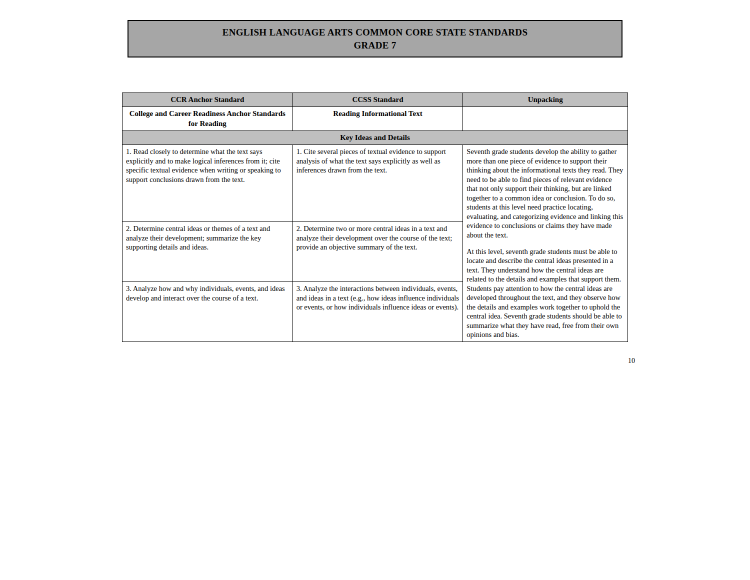ENGLISH LANGUAGE ARTS COMMON CORE STATE STANDARDS
GRADE 7
| CCR Anchor Standard | CCSS Standard | Unpacking |
| --- | --- | --- |
| College and Career Readiness Anchor Standards for Reading | Reading Informational Text | |
| Key Ideas and Details |
| 1. Read closely to determine what the text says explicitly and to make logical inferences from it; cite specific textual evidence when writing or speaking to support conclusions drawn from the text. | 1. Cite several pieces of textual evidence to support analysis of what the text says explicitly as well as inferences drawn from the text. | Seventh grade students develop the ability to gather more than one piece of evidence to support their thinking about the informational texts they read. They need to be able to find pieces of relevant evidence that not only support their thinking, but are linked together to a common idea or conclusion. To do so, students at this level need practice locating, evaluating, and categorizing evidence and linking this evidence to conclusions or claims they have made about the text. At this level, seventh grade students must be able to locate and describe the central ideas presented in a text. They understand how the central ideas are related to the details and examples that support them. Students pay attention to how the central ideas are developed throughout the text, and they observe how the details and examples work together to uphold the central idea. Seventh grade students should be able to summarize what they have read, free from their own opinions and bias. |
| 2. Determine central ideas or themes of a text and analyze their development; summarize the key supporting details and ideas. | 2. Determine two or more central ideas in a text and analyze their development over the course of the text; provide an objective summary of the text. |
| 3. Analyze how and why individuals, events, and ideas develop and interact over the course of a text. | 3. Analyze the interactions between individuals, events, and ideas in a text (e.g., how ideas influence individuals or events, or how individuals influence ideas or events). |
10